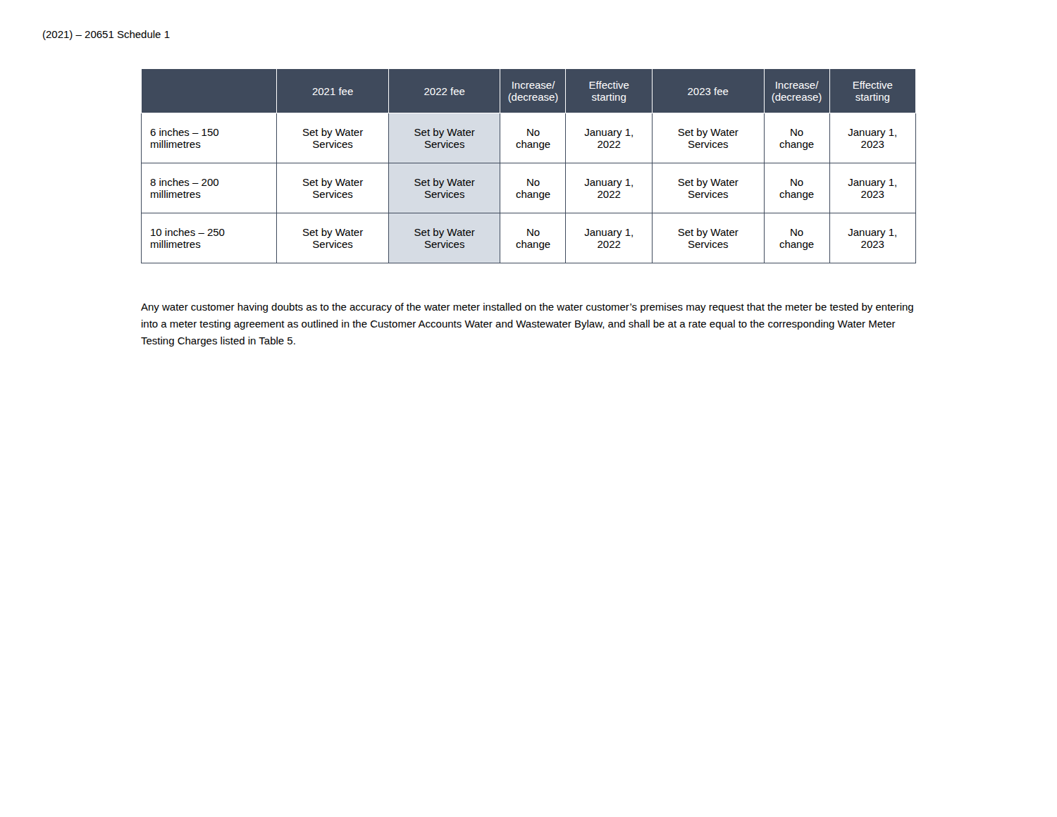(2021) – 20651 Schedule 1
| | 2021 fee | 2022 fee | Increase/ (decrease) | Effective starting | 2023 fee | Increase/ (decrease) | Effective starting |
| --- | --- | --- | --- | --- | --- | --- | --- |
| 6 inches – 150 millimetres | Set by Water Services | Set by Water Services | No change | January 1, 2022 | Set by Water Services | No change | January 1, 2023 |
| 8 inches – 200 millimetres | Set by Water Services | Set by Water Services | No change | January 1, 2022 | Set by Water Services | No change | January 1, 2023 |
| 10 inches – 250 millimetres | Set by Water Services | Set by Water Services | No change | January 1, 2022 | Set by Water Services | No change | January 1, 2023 |
Any water customer having doubts as to the accuracy of the water meter installed on the water customer’s premises may request that the meter be tested by entering into a meter testing agreement as outlined in the Customer Accounts Water and Wastewater Bylaw, and shall be at a rate equal to the corresponding Water Meter Testing Charges listed in Table 5.